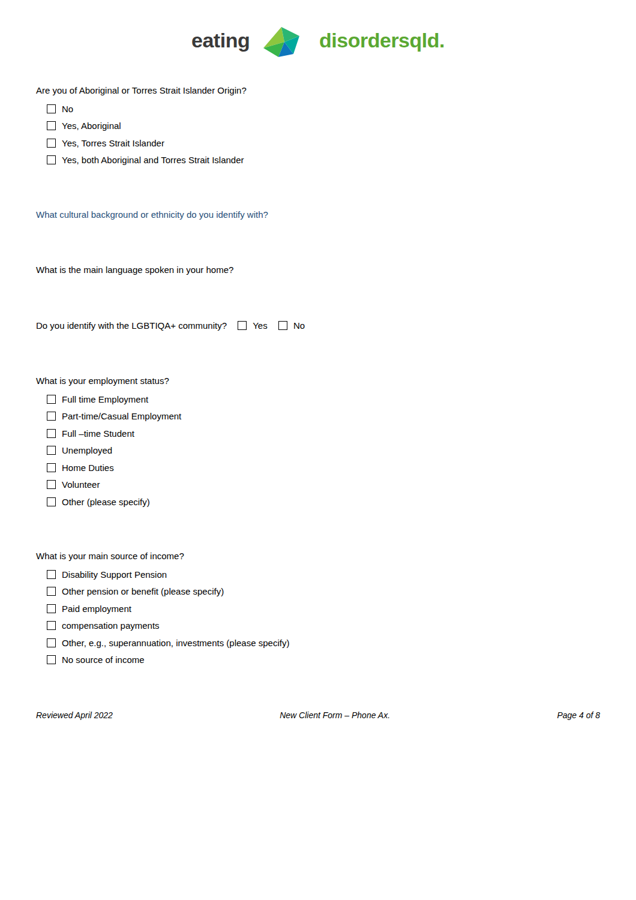eating disordersqld.
Are you of Aboriginal or Torres Strait Islander Origin?
No
Yes, Aboriginal
Yes, Torres Strait Islander
Yes, both Aboriginal and Torres Strait Islander
What cultural background or ethnicity do you identify with?
What is the main language spoken in your home?
Do you identify with the LGBTIQA+ community? Yes No
What is your employment status?
Full time Employment
Part-time/Casual Employment
Full –time Student
Unemployed
Home Duties
Volunteer
Other (please specify)
What is your main source of income?
Disability Support Pension
Other pension or benefit (please specify)
Paid employment
compensation payments
Other, e.g., superannuation, investments (please specify)
No source of income
Reviewed April 2022
New Client Form – Phone Ax.
Page 4 of 8